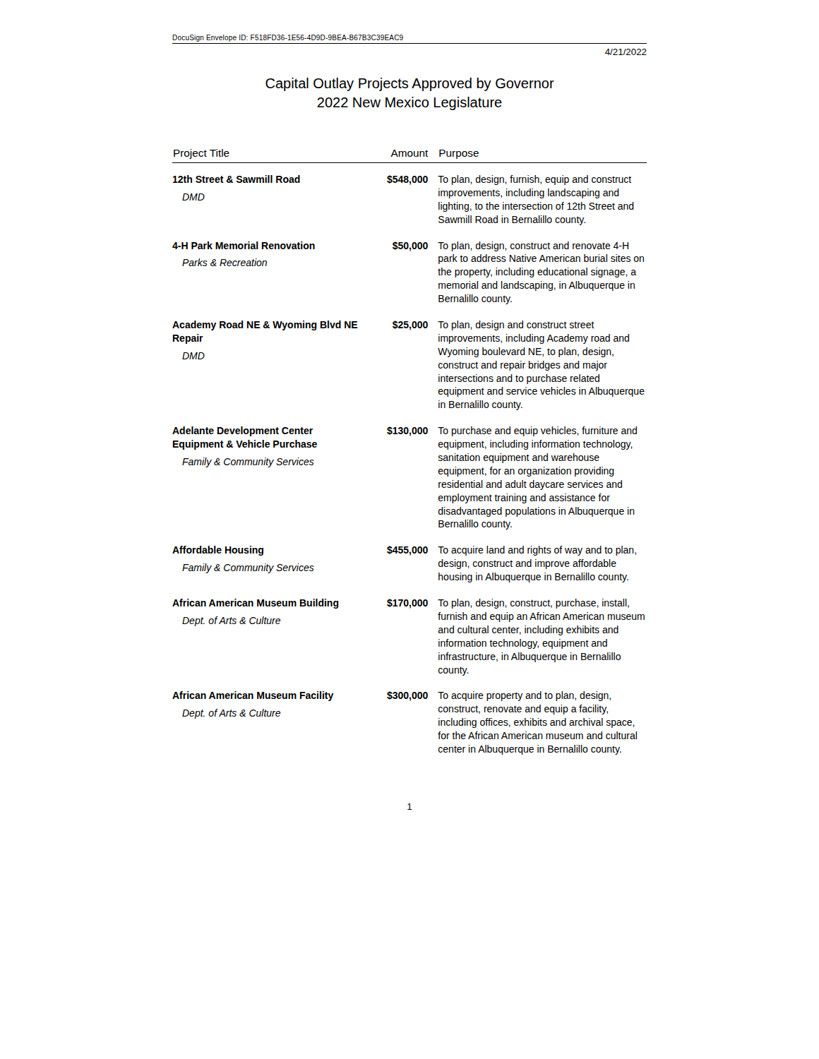DocuSign Envelope ID: F518FD36-1E56-4D9D-9BEA-B67B3C39EAC9
4/21/2022
Capital Outlay Projects Approved by Governor
2022 New Mexico Legislature
| Project Title | Amount | Purpose |
| --- | --- | --- |
| 12th Street & Sawmill Road DMD | $548,000 | To plan, design, furnish, equip and construct improvements, including landscaping and lighting, to the intersection of 12th Street and Sawmill Road in Bernalillo county. |
| 4-H Park Memorial Renovation Parks & Recreation | $50,000 | To plan, design, construct and renovate 4-H park to address Native American burial sites on the property, including educational signage, a memorial and landscaping, in Albuquerque in Bernalillo county. |
| Academy Road NE & Wyoming Blvd NE Repair DMD | $25,000 | To plan, design and construct street improvements, including Academy road and Wyoming boulevard NE, to plan, design, construct and repair bridges and major intersections and to purchase related equipment and service vehicles in Albuquerque in Bernalillo county. |
| Adelante Development Center Equipment & Vehicle Purchase Family & Community Services | $130,000 | To purchase and equip vehicles, furniture and equipment, including information technology, sanitation equipment and warehouse equipment, for an organization providing residential and adult daycare services and employment training and assistance for disadvantaged populations in Albuquerque in Bernalillo county. |
| Affordable Housing Family & Community Services | $455,000 | To acquire land and rights of way and to plan, design, construct and improve affordable housing in Albuquerque in Bernalillo county. |
| African American Museum Building Dept. of Arts & Culture | $170,000 | To plan, design, construct, purchase, install, furnish and equip an African American museum and cultural center, including exhibits and information technology, equipment and infrastructure, in Albuquerque in Bernalillo county. |
| African American Museum Facility Dept. of Arts & Culture | $300,000 | To acquire property and to plan, design, construct, renovate and equip a facility, including offices, exhibits and archival space, for the African American museum and cultural center in Albuquerque in Bernalillo county. |
1